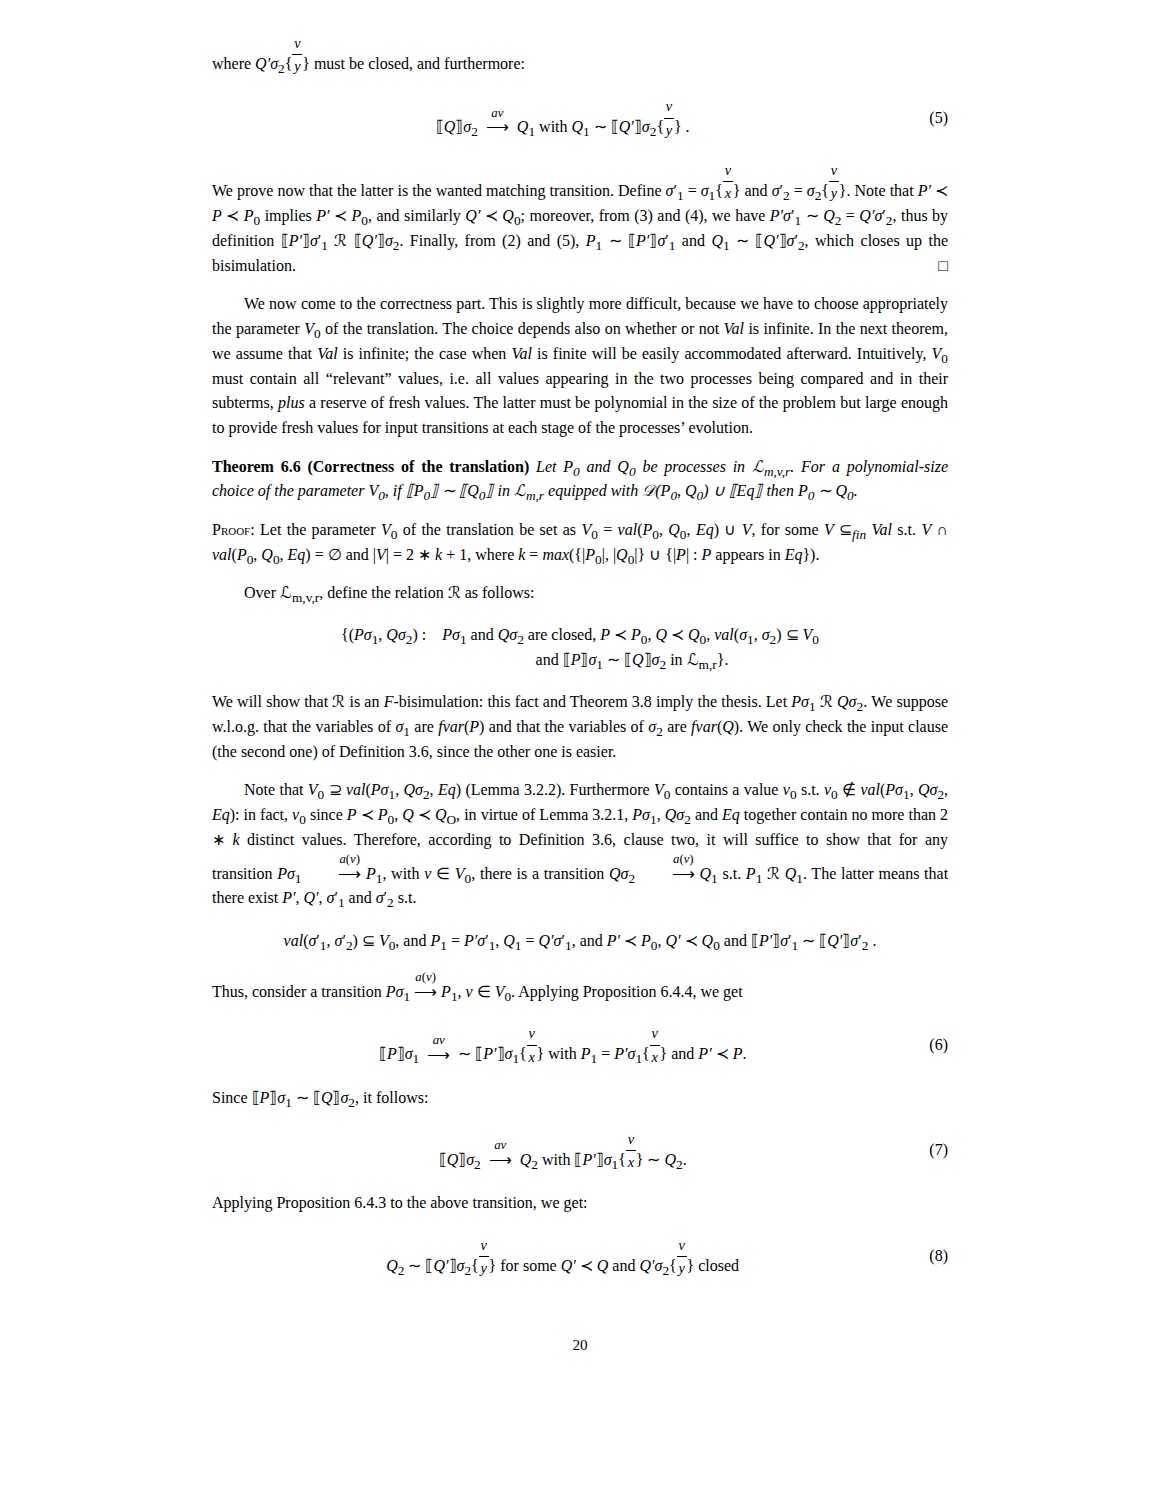where Q′σ2{vy} must be closed, and furthermore:
⟦Q⟧σ2 av⟶ Q1 with Q1 ∼ ⟦Q′⟧σ2{vy} .
(5)
We prove now that the latter is the wanted matching transition. Define σ′1 = σ1{vx} and σ′2 = σ2{vy}. Note that P′ ≺ P ≺ P0 implies P′ ≺ P0, and similarly Q′ ≺ Q0; moreover, from (3) and (4), we have P′σ′1 ∼ Q2 = Q′σ′2, thus by definition ⟦P′⟧σ′1 ℛ ⟦Q′⟧σ2. Finally, from (2) and (5), P1 ∼ ⟦P′⟧σ′1 and Q1 ∼ ⟦Q′⟧σ′2, which closes up the bisimulation. □
We now come to the correctness part. This is slightly more difficult, because we have to choose appropriately the parameter V0 of the translation. The choice depends also on whether or not Val is infinite. In the next theorem, we assume that Val is infinite; the case when Val is finite will be easily accommodated afterward. Intuitively, V0 must contain all “relevant” values, i.e. all values appearing in the two processes being compared and in their subterms, plus a reserve of fresh values. The latter must be polynomial in the size of the problem but large enough to provide fresh values for input transitions at each stage of the processes’ evolution.
Theorem 6.6 (Correctness of the translation) Let P0 and Q0 be processes in ℒm,v,r. For a polynomial-size choice of the parameter V0, if ⟦P0⟧ ∼ ⟦Q0⟧ in ℒm,r equipped with 𝒟(P0, Q0) ∪ ⟦Eq⟧ then P0 ∼ Q0.
Proof: Let the parameter V0 of the translation be set as V0 = val(P0, Q0, Eq) ∪ V, for some V ⊆fin Val s.t. V ∩ val(P0, Q0, Eq) = ∅ and |V| = 2 ∗ k + 1, where k = max({|P0|, |Q0|} ∪ {|P| : P appears in Eq}).
Over ℒm,v,r, define the relation ℛ as follows:
{(Pσ1, Qσ2) : Pσ1 and Qσ2 are closed, P ≺ P0, Q ≺ Q0, val(σ1, σ2) ⊆ V0
and ⟦P⟧σ1 ∼ ⟦Q⟧σ2 in ℒm,r}.
We will show that ℛ is an F-bisimulation: this fact and Theorem 3.8 imply the thesis. Let Pσ1 ℛ Qσ2. We suppose w.l.o.g. that the variables of σ1 are fvar(P) and that the variables of σ2 are fvar(Q). We only check the input clause (the second one) of Definition 3.6, since the other one is easier.
Note that V0 ⊇ val(Pσ1, Qσ2, Eq) (Lemma 3.2.2). Furthermore V0 contains a value v0 s.t. v0 ∉ val(Pσ1, Qσ2, Eq): in fact, v0 since P ≺ P0, Q ≺ QO, in virtue of Lemma 3.2.1, Pσ1, Qσ2 and Eq together contain no more than 2 ∗ k distinct values. Therefore, according to Definition 3.6, clause two, it will suffice to show that for any transition Pσ1 a(v)⟶ P1, with v ∈ V0, there is a transition Qσ2 a(v)⟶ Q1 s.t. P1 ℛ Q1. The latter means that there exist P′, Q′, σ′1 and σ′2 s.t.
val(σ′1, σ′2) ⊆ V0, and P1 = P′σ′1, Q1 = Q′σ′1, and P′ ≺ P0, Q′ ≺ Q0 and ⟦P′⟧σ′1 ∼ ⟦Q′⟧σ′2 .
Thus, consider a transition Pσ1 a(v)⟶ P1, v ∈ V0. Applying Proposition 6.4.4, we get
⟦P⟧σ1 av⟶ ∼ ⟦P′⟧σ1{vx} with P1 = P′σ1{vx} and P′ ≺ P.
(6)
Since ⟦P⟧σ1 ∼ ⟦Q⟧σ2, it follows:
⟦Q⟧σ2 av⟶ Q2 with ⟦P′⟧σ1{vx} ∼ Q2.
(7)
Applying Proposition 6.4.3 to the above transition, we get:
Q2 ∼ ⟦Q′⟧σ2{vy} for some Q′ ≺ Q and Q′σ2{vy} closed
(8)
20